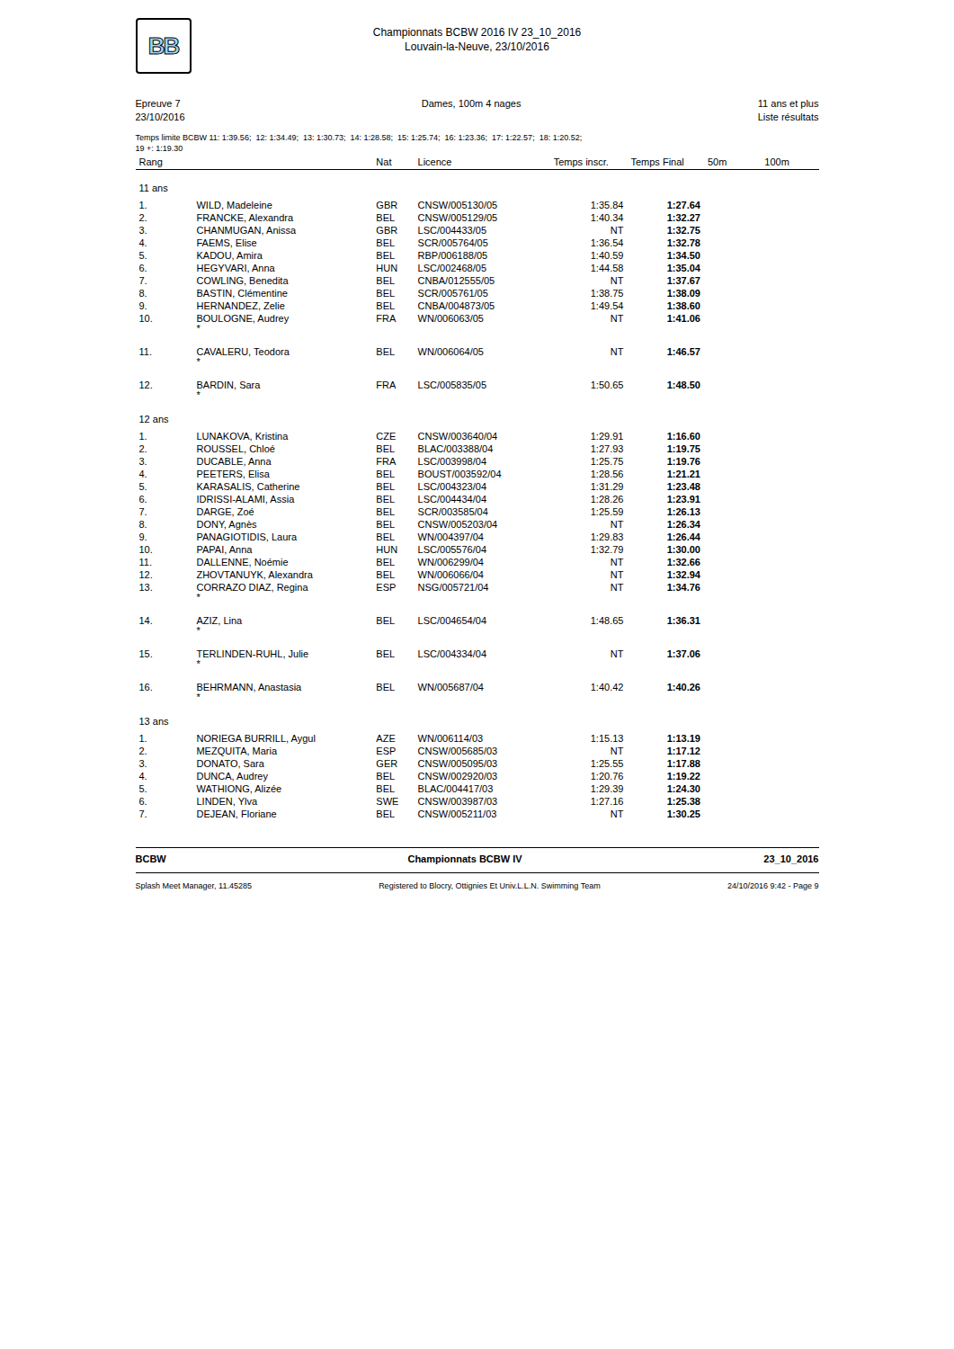BB
Championnats BCBW 2016 IV 23_10_2016
Louvain-la-Neuve, 23/10/2016
Epreuve 7
23/10/2016
Dames, 100m 4 nages
11 ans et plus
Liste résultats
Temps limite BCBW 11: 1:39.56; 12: 1:34.49; 13: 1:30.73; 14: 1:28.58; 15: 1:25.74; 16: 1:23.36; 17: 1:22.57; 18: 1:20.52;
19 +: 1:19.30
| Rang | | Nat | Licence | Temps inscr. | Temps Final | 50m | 100m |
| --- | --- | --- | --- | --- | --- | --- | --- |
| 11 ans |
| 1. | WILD, Madeleine | GBR | CNSW/005130/05 | 1:35.84 | 1:27.64 | | |
| 2. | FRANCKE, Alexandra | BEL | CNSW/005129/05 | 1:40.34 | 1:32.27 | | |
| 3. | CHANMUGAN, Anissa | GBR | LSC/004433/05 | NT | 1:32.75 | | |
| 4. | FAEMS, Elise | BEL | SCR/005764/05 | 1:36.54 | 1:32.78 | | |
| 5. | KADOU, Amira | BEL | RBP/006188/05 | 1:40.59 | 1:34.50 | | |
| 6. | HEGYVARI, Anna | HUN | LSC/002468/05 | 1:44.58 | 1:35.04 | | |
| 7. | COWLING, Benedita | BEL | CNBA/012555/05 | NT | 1:37.67 | | |
| 8. | BASTIN, Clémentine | BEL | SCR/005761/05 | 1:38.75 | 1:38.09 | | |
| 9. | HERNANDEZ, Zelie | BEL | CNBA/004873/05 | 1:49.54 | 1:38.60 | | |
| 10. | BOULOGNE, Audrey * | FRA | WN/006063/05 | NT | 1:41.06 | | |
| 11. | CAVALERU, Teodora * | BEL | WN/006064/05 | NT | 1:46.57 | | |
| 12. | BARDIN, Sara * | FRA | LSC/005835/05 | 1:50.65 | 1:48.50 | | |
| 12 ans |
| 1. | LUNAKOVA, Kristina | CZE | CNSW/003640/04 | 1:29.91 | 1:16.60 | | |
| 2. | ROUSSEL, Chloé | BEL | BLAC/003388/04 | 1:27.93 | 1:19.75 | | |
| 3. | DUCABLE, Anna | FRA | LSC/003998/04 | 1:25.75 | 1:19.76 | | |
| 4. | PEETERS, Elisa | BEL | BOUST/003592/04 | 1:28.56 | 1:21.21 | | |
| 5. | KARASALIS, Catherine | BEL | LSC/004323/04 | 1:31.29 | 1:23.48 | | |
| 6. | IDRISSI-ALAMI, Assia | BEL | LSC/004434/04 | 1:28.26 | 1:23.91 | | |
| 7. | DARGE, Zoé | BEL | SCR/003585/04 | 1:25.59 | 1:26.13 | | |
| 8. | DONY, Agnès | BEL | CNSW/005203/04 | NT | 1:26.34 | | |
| 9. | PANAGIOTIDIS, Laura | BEL | WN/004397/04 | 1:29.83 | 1:26.44 | | |
| 10. | PAPAI, Anna | HUN | LSC/005576/04 | 1:32.79 | 1:30.00 | | |
| 11. | DALLENNE, Noémie | BEL | WN/006299/04 | NT | 1:32.66 | | |
| 12. | ZHOVTANUYK, Alexandra | BEL | WN/006066/04 | NT | 1:32.94 | | |
| 13. | CORRAZO DIAZ, Regina * | ESP | NSG/005721/04 | NT | 1:34.76 | | |
| 14. | AZIZ, Lina * | BEL | LSC/004654/04 | 1:48.65 | 1:36.31 | | |
| 15. | TERLINDEN-RUHL, Julie * | BEL | LSC/004334/04 | NT | 1:37.06 | | |
| 16. | BEHRMANN, Anastasia * | BEL | WN/005687/04 | 1:40.42 | 1:40.26 | | |
| 13 ans |
| 1. | NORIEGA BURRILL, Aygul | AZE | WN/006114/03 | 1:15.13 | 1:13.19 | | |
| 2. | MEZQUITA, Maria | ESP | CNSW/005685/03 | NT | 1:17.12 | | |
| 3. | DONATO, Sara | GER | CNSW/005095/03 | 1:25.55 | 1:17.88 | | |
| 4. | DUNCA, Audrey | BEL | CNSW/002920/03 | 1:20.76 | 1:19.22 | | |
| 5. | WATHIONG, Alizée | BEL | BLAC/004417/03 | 1:29.39 | 1:24.30 | | |
| 6. | LINDEN, Ylva | SWE | CNSW/003987/03 | 1:27.16 | 1:25.38 | | |
| 7. | DEJEAN, Floriane | BEL | CNSW/005211/03 | NT | 1:30.25 | | |
BCBW Championnats BCBW IV 23_10_2016
Splash Meet Manager, 11.45285 Registered to Blocry, Ottignies Et Univ.L.L.N. Swimming Team 24/10/2016 9:42 - Page 9